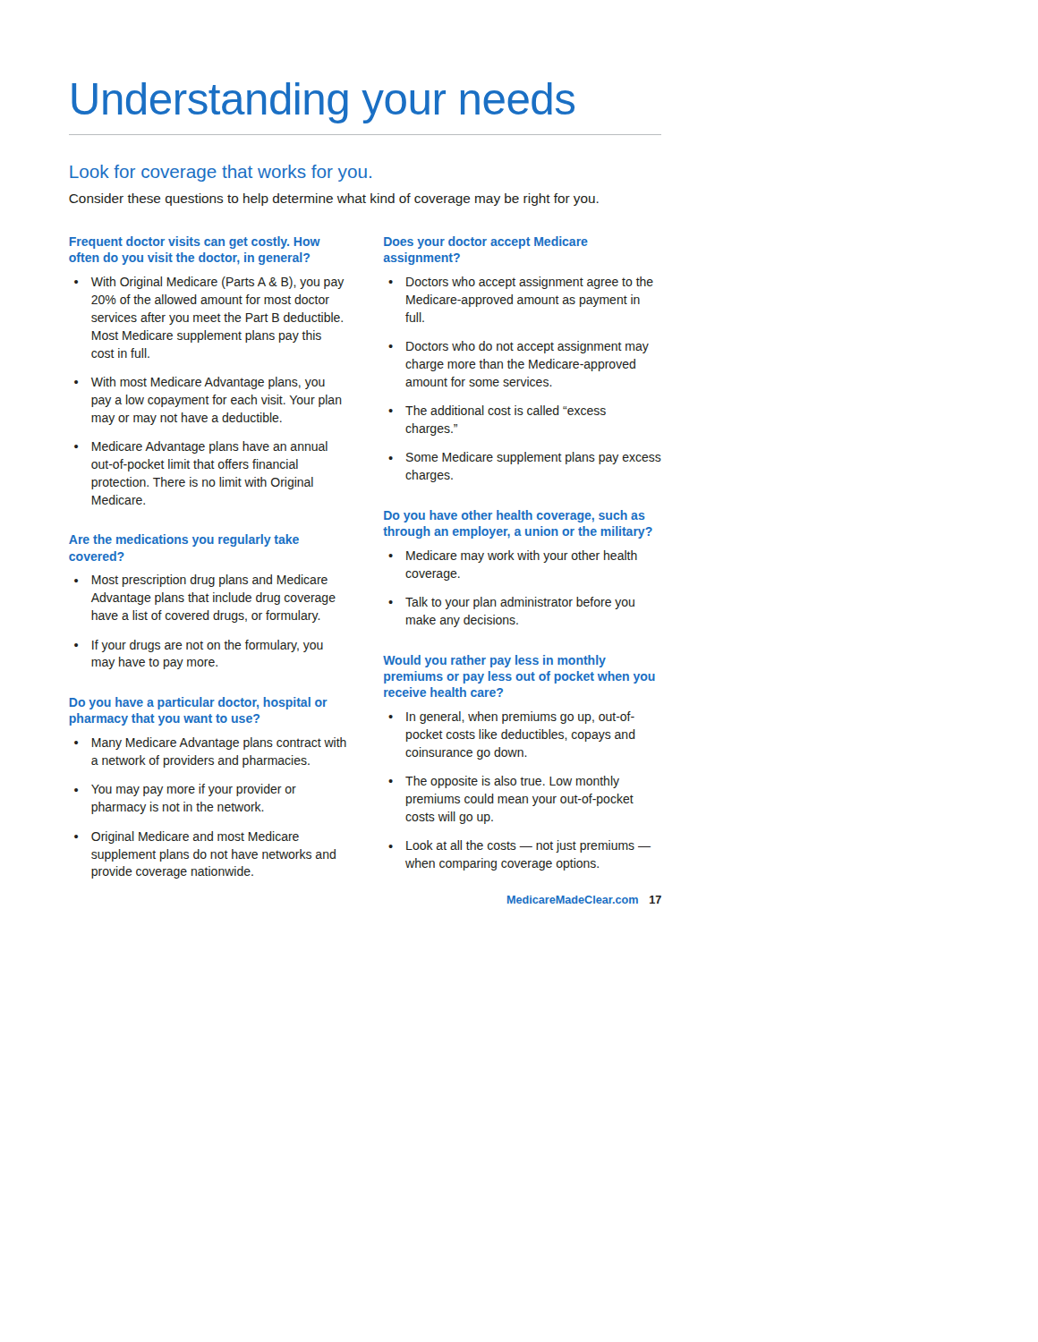Understanding your needs
Look for coverage that works for you.
Consider these questions to help determine what kind of coverage may be right for you.
Frequent doctor visits can get costly. How often do you visit the doctor, in general?
With Original Medicare (Parts A & B), you pay 20% of the allowed amount for most doctor services after you meet the Part B deductible. Most Medicare supplement plans pay this cost in full.
With most Medicare Advantage plans, you pay a low copayment for each visit. Your plan may or may not have a deductible.
Medicare Advantage plans have an annual out-of-pocket limit that offers financial protection. There is no limit with Original Medicare.
Are the medications you regularly take covered?
Most prescription drug plans and Medicare Advantage plans that include drug coverage have a list of covered drugs, or formulary.
If your drugs are not on the formulary, you may have to pay more.
Do you have a particular doctor, hospital or pharmacy that you want to use?
Many Medicare Advantage plans contract with a network of providers and pharmacies.
You may pay more if your provider or pharmacy is not in the network.
Original Medicare and most Medicare supplement plans do not have networks and provide coverage nationwide.
Does your doctor accept Medicare assignment?
Doctors who accept assignment agree to the Medicare-approved amount as payment in full.
Doctors who do not accept assignment may charge more than the Medicare-approved amount for some services.
The additional cost is called “excess charges.”
Some Medicare supplement plans pay excess charges.
Do you have other health coverage, such as through an employer, a union or the military?
Medicare may work with your other health coverage.
Talk to your plan administrator before you make any decisions.
Would you rather pay less in monthly premiums or pay less out of pocket when you receive health care?
In general, when premiums go up, out-of-pocket costs like deductibles, copays and coinsurance go down.
The opposite is also true. Low monthly premiums could mean your out-of-pocket costs will go up.
Look at all the costs — not just premiums — when comparing coverage options.
MedicareMadeClear.com17